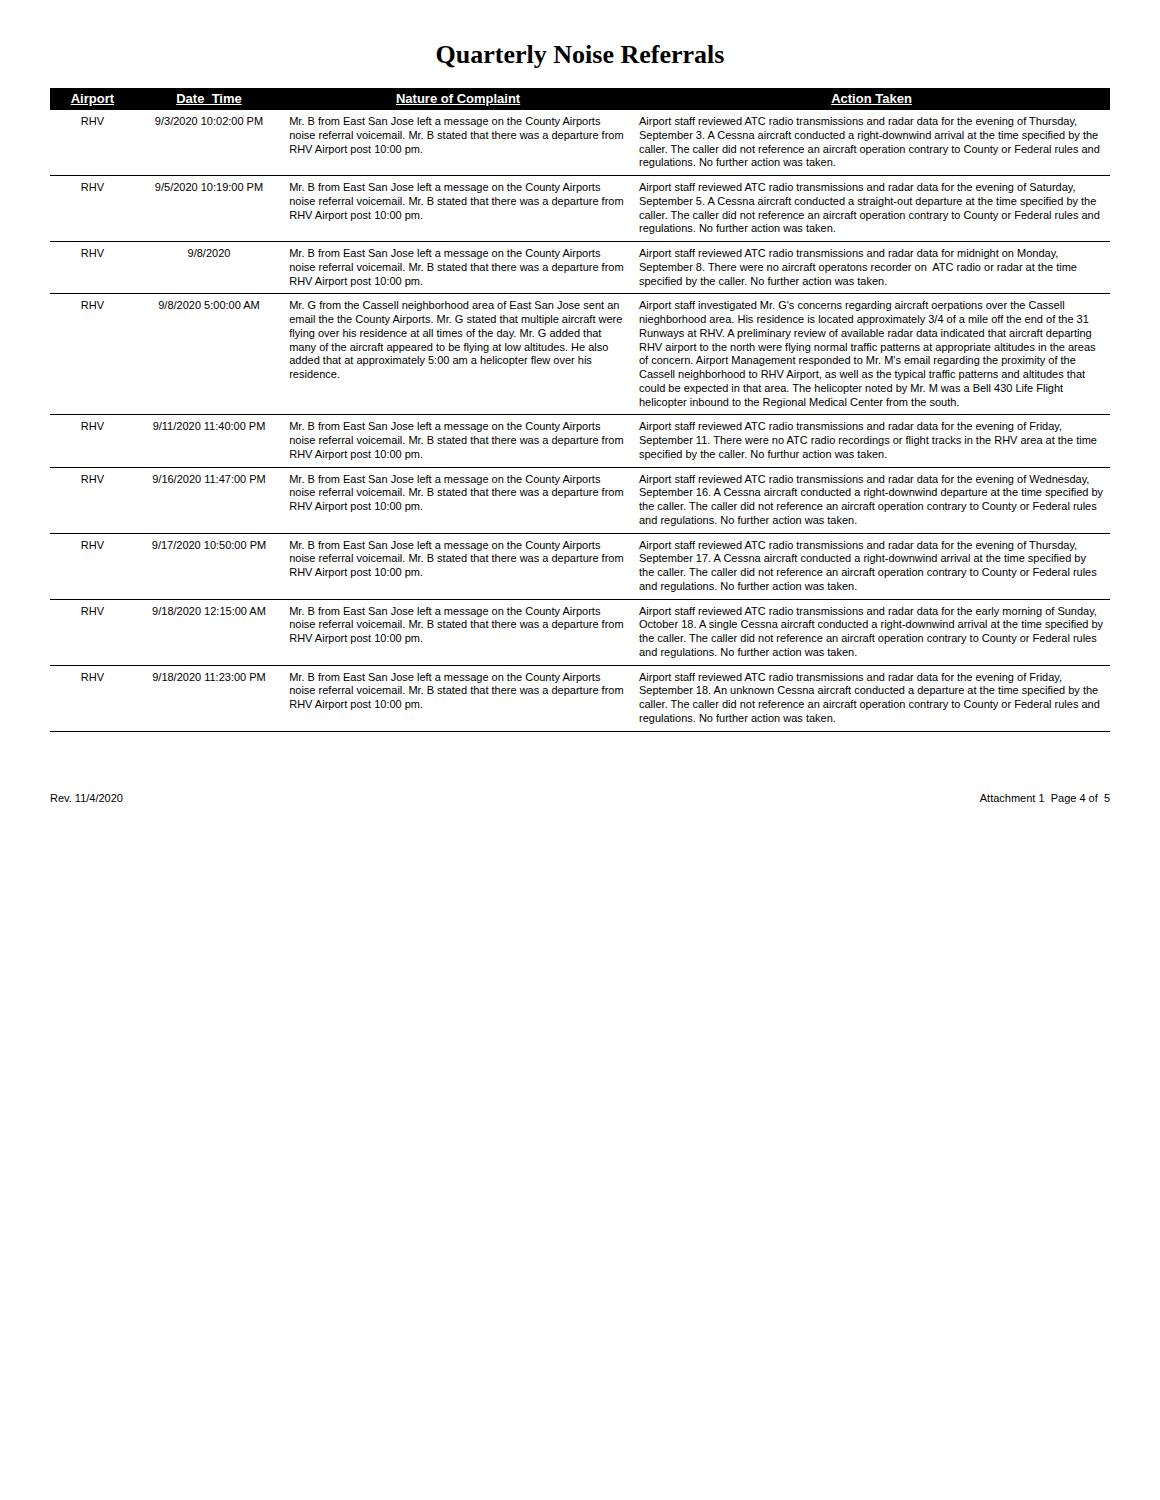Quarterly Noise Referrals
| Airport | Date Time | Nature of Complaint | Action Taken |
| --- | --- | --- | --- |
| RHV | 9/3/2020 10:02:00 PM | Mr. B from East San Jose left a message on the County Airports noise referral voicemail. Mr. B stated that there was a departure from RHV Airport post 10:00 pm. | Airport staff reviewed ATC radio transmissions and radar data for the evening of Thursday, September 3. A Cessna aircraft conducted a right-downwind arrival at the time specified by the caller. The caller did not reference an aircraft operation contrary to County or Federal rules and regulations. No further action was taken. |
| RHV | 9/5/2020 10:19:00 PM | Mr. B from East San Jose left a message on the County Airports noise referral voicemail. Mr. B stated that there was a departure from RHV Airport post 10:00 pm. | Airport staff reviewed ATC radio transmissions and radar data for the evening of Saturday, September 5. A Cessna aircraft conducted a straight-out departure at the time specified by the caller. The caller did not reference an aircraft operation contrary to County or Federal rules and regulations. No further action was taken. |
| RHV | 9/8/2020 | Mr. B from East San Jose left a message on the County Airports noise referral voicemail. Mr. B stated that there was a departure from RHV Airport post 10:00 pm. | Airport staff reviewed ATC radio transmissions and radar data for midnight on Monday, September 8. There were no aircraft operatons recorder on ATC radio or radar at the time specified by the caller. No further action was taken. |
| RHV | 9/8/2020 5:00:00 AM | Mr. G from the Cassell neighborhood area of East San Jose sent an email the the County Airports. Mr. G stated that multiple aircraft were flying over his residence at all times of the day. Mr. G added that many of the aircraft appeared to be flying at low altitudes. He also added that at approximately 5:00 am a helicopter flew over his residence. | Airport staff investigated Mr. G's concerns regarding aircraft oerpations over the Cassell nieghborhood area. His residence is located approximately 3/4 of a mile off the end of the 31 Runways at RHV. A preliminary review of available radar data indicated that aircraft departing RHV airport to the north were flying normal traffic patterns at appropriate altitudes in the areas of concern. Airport Management responded to Mr. M's email regarding the proximity of the Cassell neighborhood to RHV Airport, as well as the typical traffic patterns and altitudes that could be expected in that area. The helicopter noted by Mr. M was a Bell 430 Life Flight helicopter inbound to the Regional Medical Center from the south. |
| RHV | 9/11/2020 11:40:00 PM | Mr. B from East San Jose left a message on the County Airports noise referral voicemail. Mr. B stated that there was a departure from RHV Airport post 10:00 pm. | Airport staff reviewed ATC radio transmissions and radar data for the evening of Friday, September 11. There were no ATC radio recordings or flight tracks in the RHV area at the time specified by the caller. No furthur action was taken. |
| RHV | 9/16/2020 11:47:00 PM | Mr. B from East San Jose left a message on the County Airports noise referral voicemail. Mr. B stated that there was a departure from RHV Airport post 10:00 pm. | Airport staff reviewed ATC radio transmissions and radar data for the evening of Wednesday, September 16. A Cessna aircraft conducted a right-downwind departure at the time specified by the caller. The caller did not reference an aircraft operation contrary to County or Federal rules and regulations. No further action was taken. |
| RHV | 9/17/2020 10:50:00 PM | Mr. B from East San Jose left a message on the County Airports noise referral voicemail. Mr. B stated that there was a departure from RHV Airport post 10:00 pm. | Airport staff reviewed ATC radio transmissions and radar data for the evening of Thursday, September 17. A Cessna aircraft conducted a right-downwind arrival at the time specified by the caller. The caller did not reference an aircraft operation contrary to County or Federal rules and regulations. No further action was taken. |
| RHV | 9/18/2020 12:15:00 AM | Mr. B from East San Jose left a message on the County Airports noise referral voicemail. Mr. B stated that there was a departure from RHV Airport post 10:00 pm. | Airport staff reviewed ATC radio transmissions and radar data for the early morning of Sunday, October 18. A single Cessna aircraft conducted a right-downwind arrival at the time specified by the caller. The caller did not reference an aircraft operation contrary to County or Federal rules and regulations. No further action was taken. |
| RHV | 9/18/2020 11:23:00 PM | Mr. B from East San Jose left a message on the County Airports noise referral voicemail. Mr. B stated that there was a departure from RHV Airport post 10:00 pm. | Airport staff reviewed ATC radio transmissions and radar data for the evening of Friday, September 18. An unknown Cessna aircraft conducted a departure at the time specified by the caller. The caller did not reference an aircraft operation contrary to County or Federal rules and regulations. No further action was taken. |
Rev. 11/4/2020 Attachment 1 Page 4 of 5